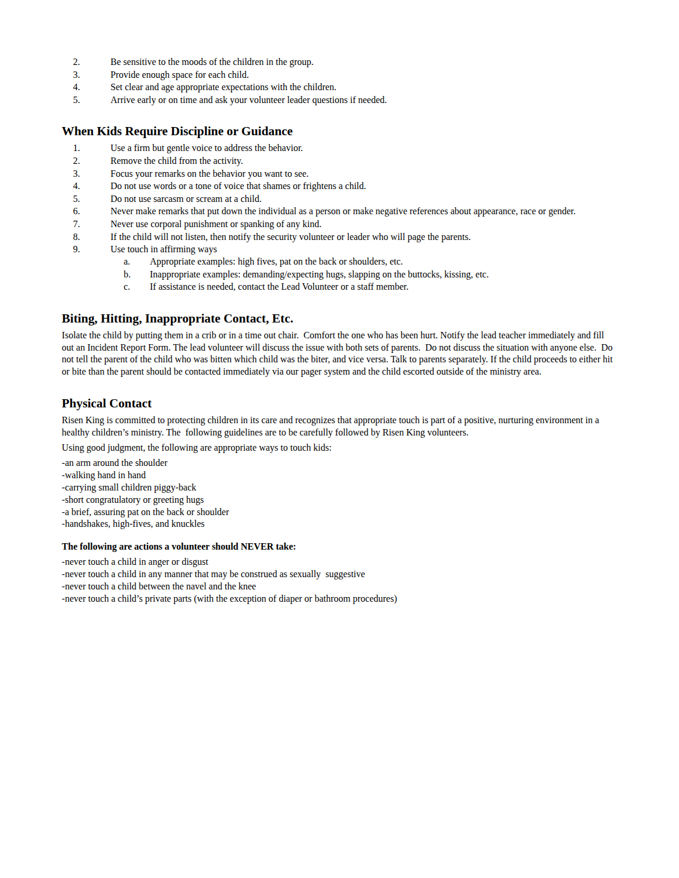2. Be sensitive to the moods of the children in the group.
3. Provide enough space for each child.
4. Set clear and age appropriate expectations with the children.
5. Arrive early or on time and ask your volunteer leader questions if needed.
When Kids Require Discipline or Guidance
1. Use a firm but gentle voice to address the behavior.
2. Remove the child from the activity.
3. Focus your remarks on the behavior you want to see.
4. Do not use words or a tone of voice that shames or frightens a child.
5. Do not use sarcasm or scream at a child.
6. Never make remarks that put down the individual as a person or make negative references about appearance, race or gender.
7. Never use corporal punishment or spanking of any kind.
8. If the child will not listen, then notify the security volunteer or leader who will page the parents.
9. Use touch in affirming ways
a. Appropriate examples: high fives, pat on the back or shoulders, etc.
b. Inappropriate examples: demanding/expecting hugs, slapping on the buttocks, kissing, etc.
c. If assistance is needed, contact the Lead Volunteer or a staff member.
Biting, Hitting, Inappropriate Contact, Etc.
Isolate the child by putting them in a crib or in a time out chair. Comfort the one who has been hurt. Notify the lead teacher immediately and fill out an Incident Report Form. The lead volunteer will discuss the issue with both sets of parents. Do not discuss the situation with anyone else. Do not tell the parent of the child who was bitten which child was the biter, and vice versa. Talk to parents separately. If the child proceeds to either hit or bite than the parent should be contacted immediately via our pager system and the child escorted outside of the ministry area.
Physical Contact
Risen King is committed to protecting children in its care and recognizes that appropriate touch is part of a positive, nurturing environment in a healthy children’s ministry. The following guidelines are to be carefully followed by Risen King volunteers.
Using good judgment, the following are appropriate ways to touch kids:
-an arm around the shoulder
-walking hand in hand
-carrying small children piggy-back
-short congratulatory or greeting hugs
-a brief, assuring pat on the back or shoulder
-handshakes, high-fives, and knuckles
The following are actions a volunteer should NEVER take:
-never touch a child in anger or disgust
-never touch a child in any manner that may be construed as sexually suggestive
-never touch a child between the navel and the knee
-never touch a child’s private parts (with the exception of diaper or bathroom procedures)